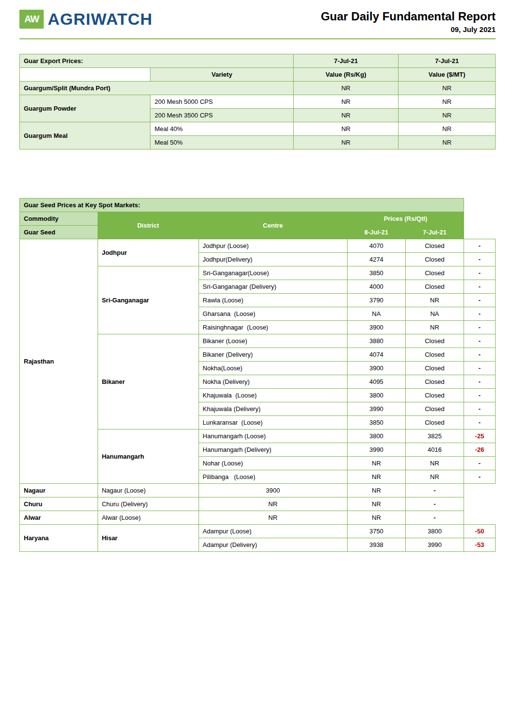AW
AGRIWATCH
Guar Daily Fundamental Report
09, July 2021
| Guar Export Prices: | 7-Jul-21 | 7-Jul-21 |
| --- | --- | --- |
| | Variety | Value (Rs/Kg) | Value ($/MT) |
| Guargum/Split (Mundra Port) | NR | NR |
| Guargum Powder | 200 Mesh 5000 CPS | NR | NR |
| 200 Mesh 3500 CPS | NR | NR |
| Guargum Meal | Meal 40% | NR | NR |
| Meal 50% | NR | NR |
| Guar Seed Prices at Key Spot Markets: |
| --- |
| Commodity | District | Centre | Prices (Rs/Qtl) |
| Guar Seed | 8-Jul-21 | 7-Jul-21 |
| Rajasthan | Jodhpur | Jodhpur (Loose) | 4070 | Closed | - |
| Jodhpur(Delivery) | 4274 | Closed | - |
| Sri-Ganganagar | Sri-Ganganagar(Loose) | 3850 | Closed | - |
| Sri-Ganganagar (Delivery) | 4000 | Closed | - |
| Rawla (Loose) | 3790 | NR | - |
| Gharsana (Loose) | NA | NA | - |
| Raisinghnagar (Loose) | 3900 | NR | - |
| Bikaner | Bikaner (Loose) | 3880 | Closed | - |
| Bikaner (Delivery) | 4074 | Closed | - |
| Nokha(Loose) | 3900 | Closed | - |
| Nokha (Delivery) | 4095 | Closed | - |
| Khajuwala (Loose) | 3800 | Closed | - |
| Khajuwala (Delivery) | 3990 | Closed | - |
| Lunkaransar (Loose) | 3850 | Closed | - |
| Hanumangarh | Hanumangarh (Loose) | 3800 | 3825 | -25 |
| Hanumangarh (Delivery) | 3990 | 4016 | -26 |
| Nohar (Loose) | NR | NR | - |
| Pilibanga (Loose) | NR | NR | - |
| Nagaur | Nagaur (Loose) | 3900 | NR | - |
| Churu | Churu (Delivery) | NR | NR | - |
| Alwar | Alwar (Loose) | NR | NR | - |
| Haryana | Hisar | Adampur (Loose) | 3750 | 3800 | -50 |
| Adampur (Delivery) | 3938 | 3990 | -53 |